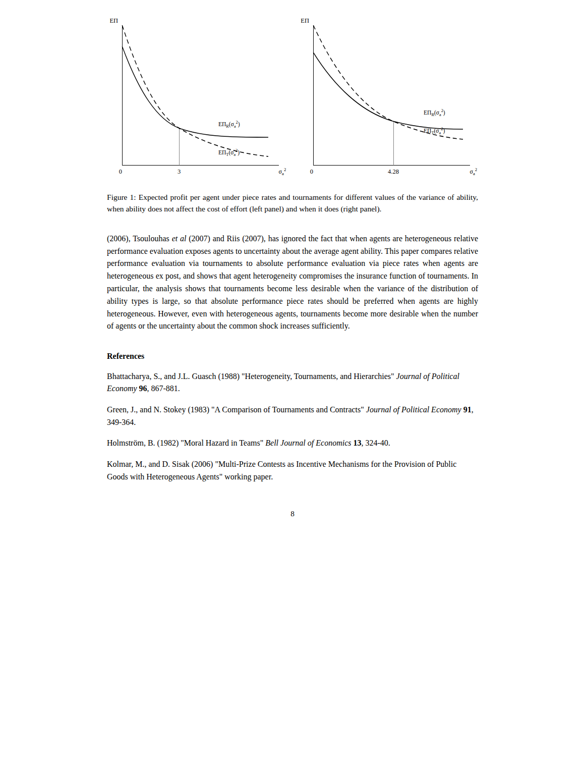EΠ
0 3 σa2 EΠR(σa2) EΠT(σa2)
EΠ
0 4.28 σa2 EΠR(σa2) EΠT(σa2)
Figure 1: Expected profit per agent under piece rates and tournaments for different values of the variance of ability, when ability does not affect the cost of effort (left panel) and when it does (right panel).
(2006), Tsoulouhas et al (2007) and Riis (2007), has ignored the fact that when agents are heterogeneous relative performance evaluation exposes agents to uncertainty about the average agent ability. This paper compares relative performance evaluation via tournaments to absolute performance evaluation via piece rates when agents are heterogeneous ex post, and shows that agent heterogeneity compromises the insurance function of tournaments. In particular, the analysis shows that tournaments become less desirable when the variance of the distribution of ability types is large, so that absolute performance piece rates should be preferred when agents are highly heterogeneous. However, even with heterogeneous agents, tournaments become more desirable when the number of agents or the uncertainty about the common shock increases sufficiently.
References
Bhattacharya, S., and J.L. Guasch (1988) "Heterogeneity, Tournaments, and Hierarchies" Journal of Political Economy 96, 867-881.
Green, J., and N. Stokey (1983) "A Comparison of Tournaments and Contracts" Journal of Political Economy 91, 349-364.
Holmström, B. (1982) "Moral Hazard in Teams" Bell Journal of Economics 13, 324-40.
Kolmar, M., and D. Sisak (2006) "Multi-Prize Contests as Incentive Mechanisms for the Provision of Public Goods with Heterogeneous Agents" working paper.
8